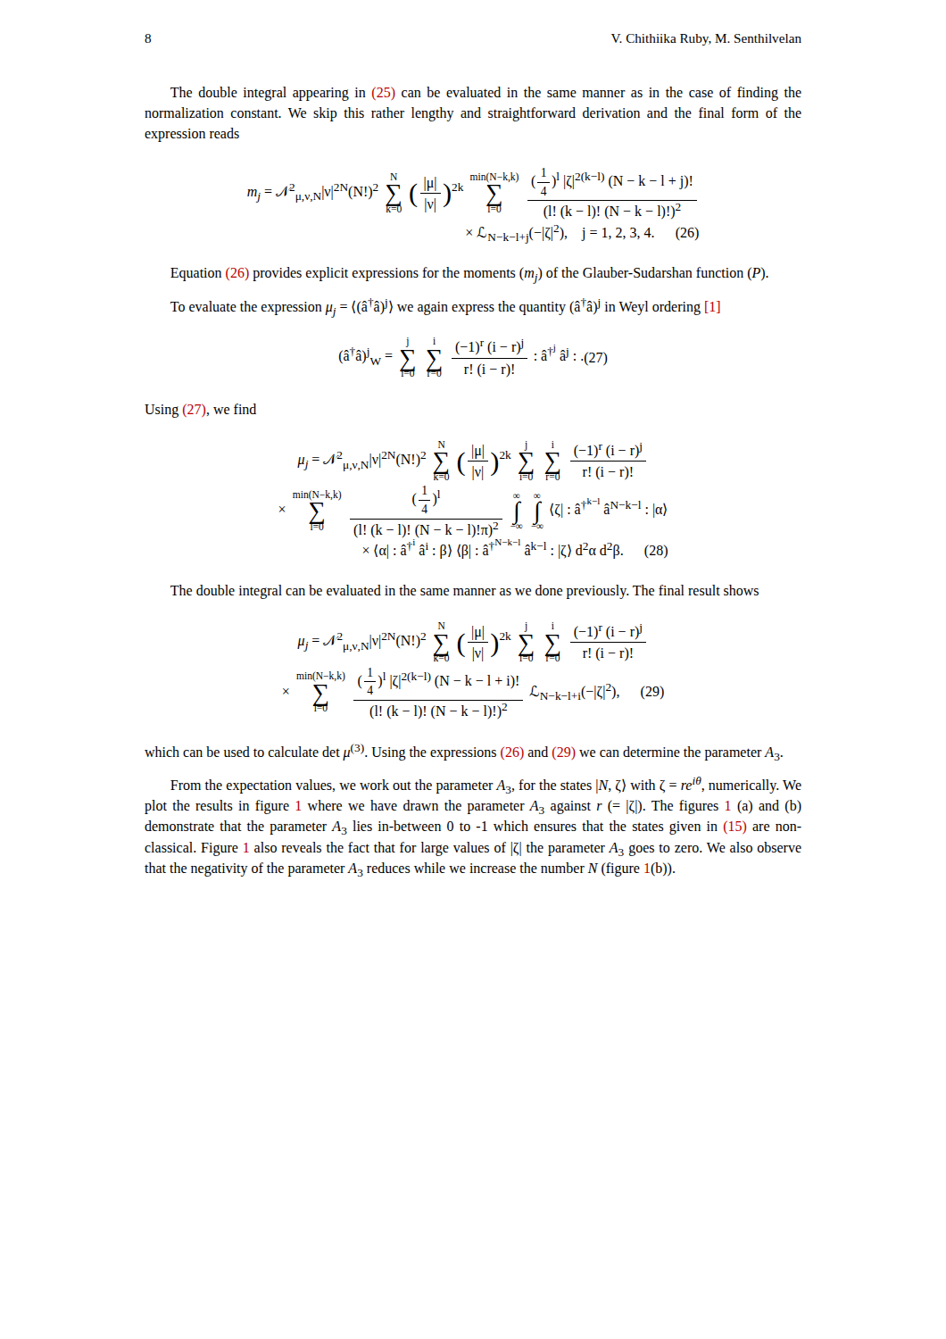8 V. Chithiika Ruby, M. Senthilvelan
The double integral appearing in (25) can be evaluated in the same manner as in the case of finding the normalization constant. We skip this rather lengthy and straightforward derivation and the final form of the expression reads
| m j = 𝒩 2 μ,ν,N /ν/ 2N (N!) 2 N ∑ k=0 ( /μ/ /ν/ ) 2k min(N−k,k) ∑ l=0 ( 1 4 ) l /ζ/ 2(k−l) (N − k − l + j)! (l! (k − l)! (N − k − l)!) 2 |
| × ℒ N−k−l+j (−/ζ/ 2 ), j = 1, 2, 3, 4. (26) |
Equation (26) provides explicit expressions for the moments (mj) of the Glauber-Sudarshan function (P).
To evaluate the expression μj = ⟨(â†â)j⟩ we again express the quantity (â†â)j in Weyl ordering [1]
| (â † â) j W = j ∑ i=0 i ∑ r=0 (−1) r (i − r) j r! (i − r)! : â † j â j : . | (27) |
Using (27), we find
| μ j = 𝒩 2 μ,ν,N /ν/ 2N (N!) 2 N ∑ k=0 ( /μ/ /ν/ ) 2k j ∑ i=0 i ∑ r=0 (−1) r (i − r) j r! (i − r)! |
| × min(N−k,k) ∑ l=0 ( 1 4 ) l (l! (k − l)! (N − k − l)!π) 2 ∞ ∫ −∞ ∞ ∫ −∞ ⟨ζ/ : â † k−l â N−k−l : /α⟩ |
| × ⟨α/ : â † i â i : β⟩ ⟨β/ : â † N−k−l â k−l : /ζ⟩ d 2 α d 2 β. (28) |
The double integral can be evaluated in the same manner as we done previously. The final result shows
| μ j = 𝒩 2 μ,ν,N /ν/ 2N (N!) 2 N ∑ k=0 ( /μ/ /ν/ ) 2k j ∑ i=0 i ∑ r=0 (−1) r (i − r) j r! (i − r)! |
| × min(N−k,k) ∑ l=0 ( 1 4 ) l /ζ/ 2(k−l) (N − k − l + i)! (l! (k − l)! (N − k − l)!) 2 ℒ N−k−l+i (−/ζ/ 2 ), (29) |
which can be used to calculate det μ(3). Using the expressions (26) and (29) we can determine the parameter A3.
From the expectation values, we work out the parameter A3, for the states |N, ζ⟩ with ζ = reiθ, numerically. We plot the results in figure 1 where we have drawn the parameter A3 against r (= |ζ|). The figures 1 (a) and (b) demonstrate that the parameter A3 lies in-between 0 to -1 which ensures that the states given in (15) are non-classical. Figure 1 also reveals the fact that for large values of |ζ| the parameter A3 goes to zero. We also observe that the negativity of the parameter A3 reduces while we increase the number N (figure 1(b)).